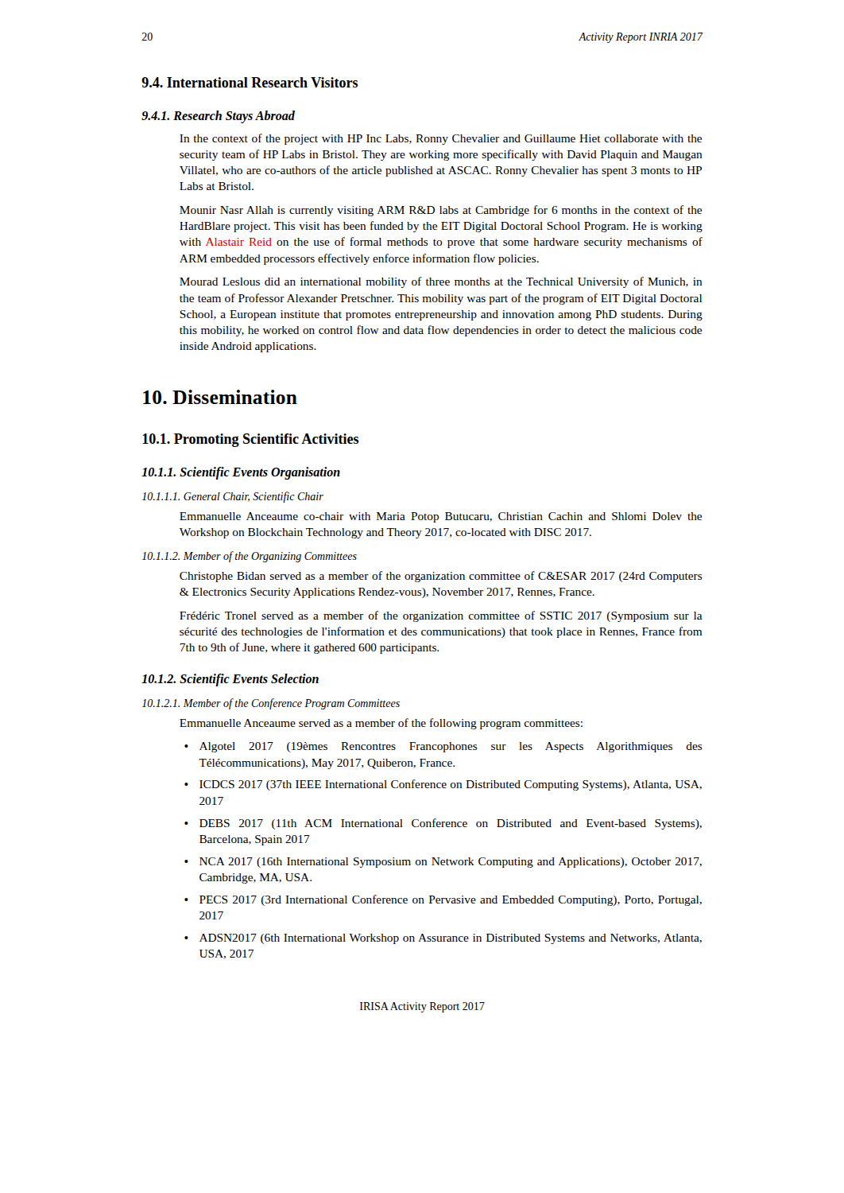20 Activity Report INRIA 2017
9.4. International Research Visitors
9.4.1. Research Stays Abroad
In the context of the project with HP Inc Labs, Ronny Chevalier and Guillaume Hiet collaborate with the security team of HP Labs in Bristol. They are working more specifically with David Plaquin and Maugan Villatel, who are co-authors of the article published at ASCAC. Ronny Chevalier has spent 3 monts to HP Labs at Bristol.
Mounir Nasr Allah is currently visiting ARM R&D labs at Cambridge for 6 months in the context of the HardBlare project. This visit has been funded by the EIT Digital Doctoral School Program. He is working with Alastair Reid on the use of formal methods to prove that some hardware security mechanisms of ARM embedded processors effectively enforce information flow policies.
Mourad Leslous did an international mobility of three months at the Technical University of Munich, in the team of Professor Alexander Pretschner. This mobility was part of the program of EIT Digital Doctoral School, a European institute that promotes entrepreneurship and innovation among PhD students. During this mobility, he worked on control flow and data flow dependencies in order to detect the malicious code inside Android applications.
10. Dissemination
10.1. Promoting Scientific Activities
10.1.1. Scientific Events Organisation
10.1.1.1. General Chair, Scientific Chair
Emmanuelle Anceaume co-chair with Maria Potop Butucaru, Christian Cachin and Shlomi Dolev the Workshop on Blockchain Technology and Theory 2017, co-located with DISC 2017.
10.1.1.2. Member of the Organizing Committees
Christophe Bidan served as a member of the organization committee of C&ESAR 2017 (24rd Computers & Electronics Security Applications Rendez-vous), November 2017, Rennes, France.
Frédéric Tronel served as a member of the organization committee of SSTIC 2017 (Symposium sur la sécurité des technologies de l'information et des communications) that took place in Rennes, France from 7th to 9th of June, where it gathered 600 participants.
10.1.2. Scientific Events Selection
10.1.2.1. Member of the Conference Program Committees
Emmanuelle Anceaume served as a member of the following program committees:
Algotel 2017 (19èmes Rencontres Francophones sur les Aspects Algorithmiques des Télécommunications), May 2017, Quiberon, France.
ICDCS 2017 (37th IEEE International Conference on Distributed Computing Systems), Atlanta, USA, 2017
DEBS 2017 (11th ACM International Conference on Distributed and Event-based Systems), Barcelona, Spain 2017
NCA 2017 (16th International Symposium on Network Computing and Applications), October 2017, Cambridge, MA, USA.
PECS 2017 (3rd International Conference on Pervasive and Embedded Computing), Porto, Portugal, 2017
ADSN2017 (6th International Workshop on Assurance in Distributed Systems and Networks, Atlanta, USA, 2017
IRISA Activity Report 2017